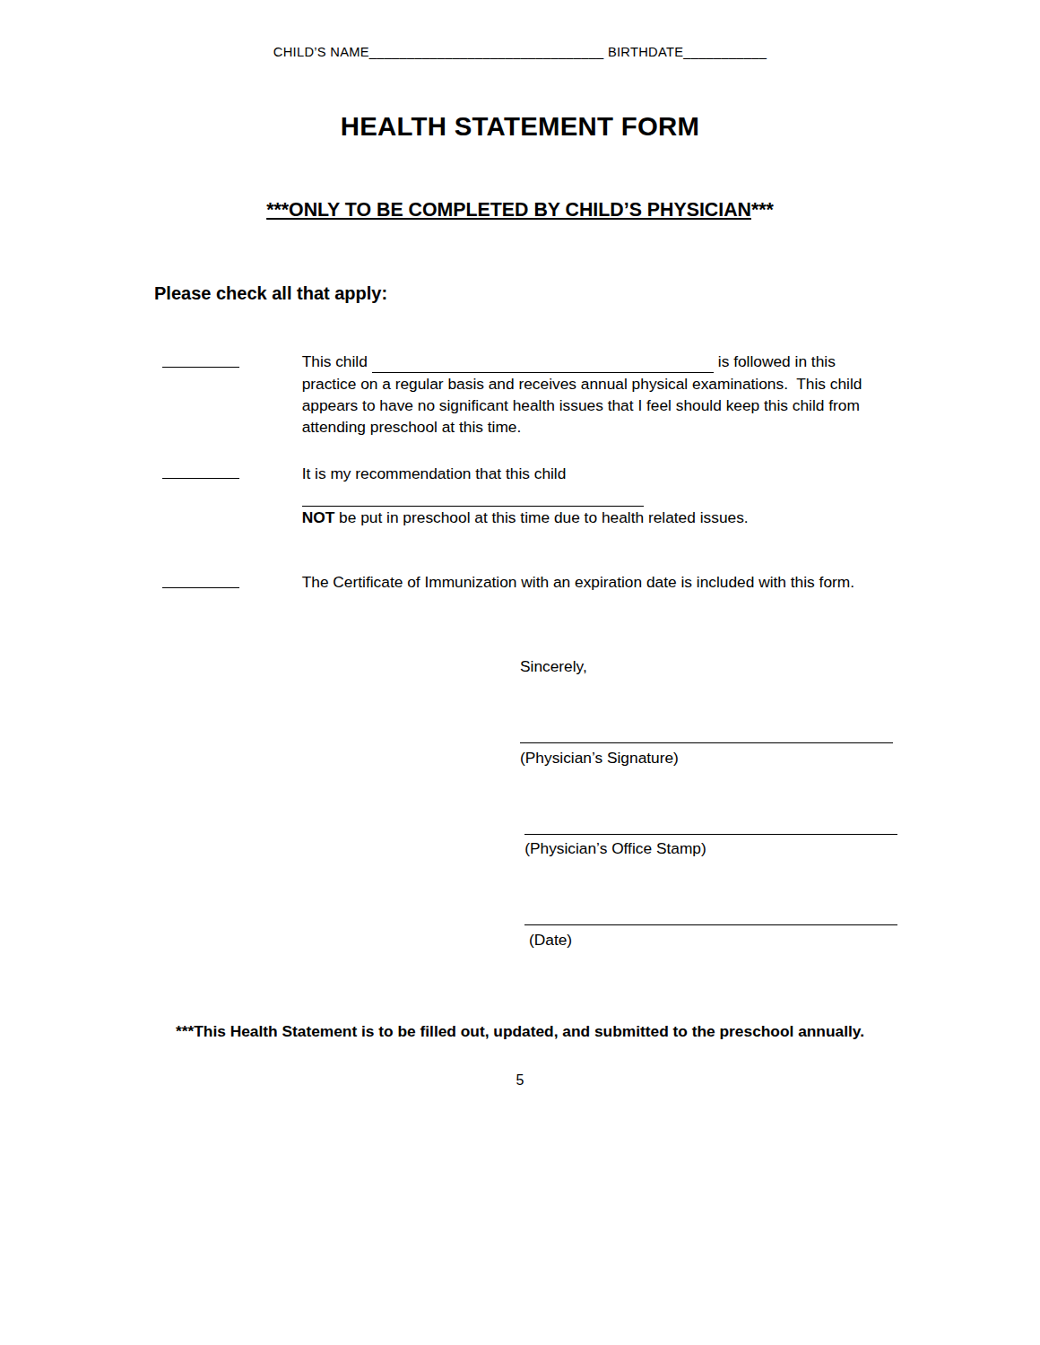CHILD’S NAME_______________________________ BIRTHDATE___________
HEALTH STATEMENT FORM
***ONLY TO BE COMPLETED BY CHILD’S PHYSICIAN***
Please check all that apply:
This child is followed in this practice on a regular basis and receives annual physical examinations. This child appears to have no significant health issues that I feel should keep this child from attending preschool at this time.
It is my recommendation that this child
NOT be put in preschool at this time due to health related issues.
The Certificate of Immunization with an expiration date is included with this form.
Sincerely,
(Physician’s Signature)
(Physician’s Office Stamp)
(Date)
***This Health Statement is to be filled out, updated, and submitted to the preschool annually.
5